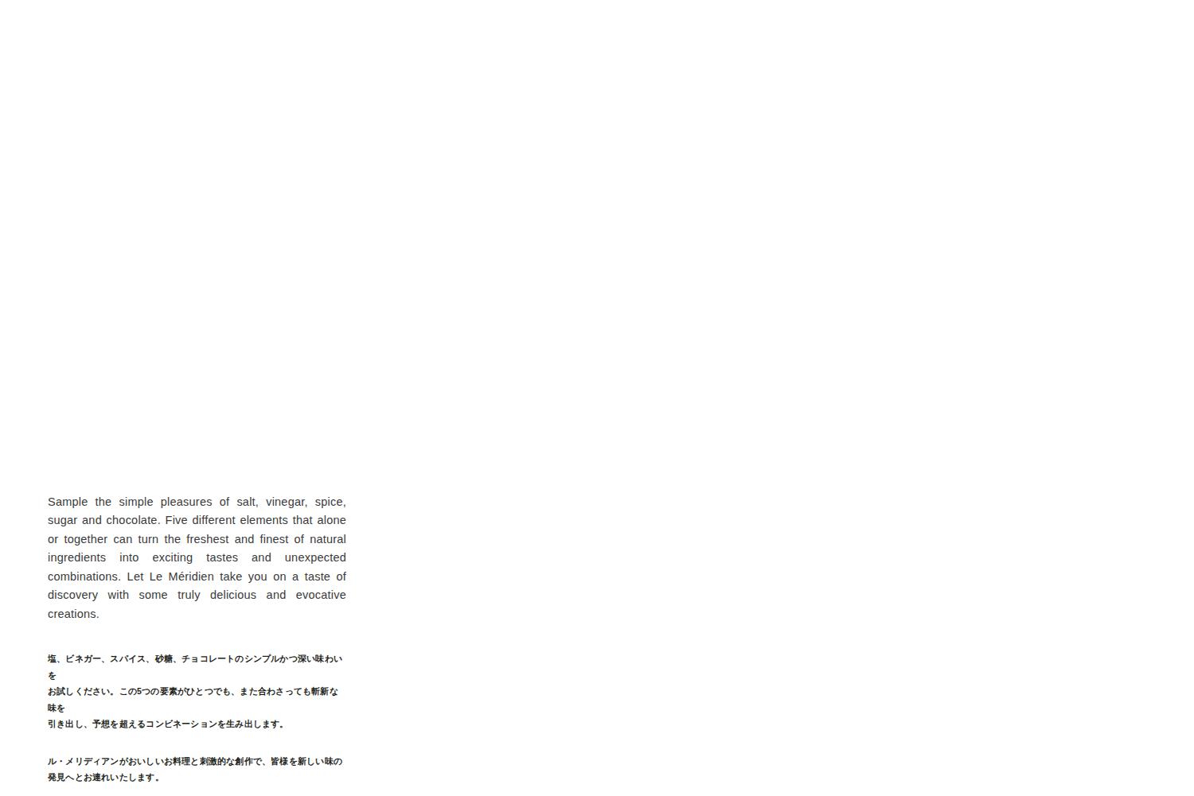Sample the simple pleasures of salt, vinegar, spice, sugar and chocolate. Five different elements that alone or together can turn the freshest and finest of natural ingredients into exciting tastes and unexpected combinations. Let Le Méridien take you on a taste of discovery with some truly delicious and evocative creations.
塩、ビネガー、スパイス、砂糖、チョコレートのシンプルかつ深い味わいを
お試しください。この5つの要素がひとつでも、また合わさっても斬新な味を
引き出し、予想を超えるコンビネーションを生み出します。
ル・メリディアンがおいしいお料理と刺激的な創作で、皆様を新しい味の
発見へとお連れいたします。